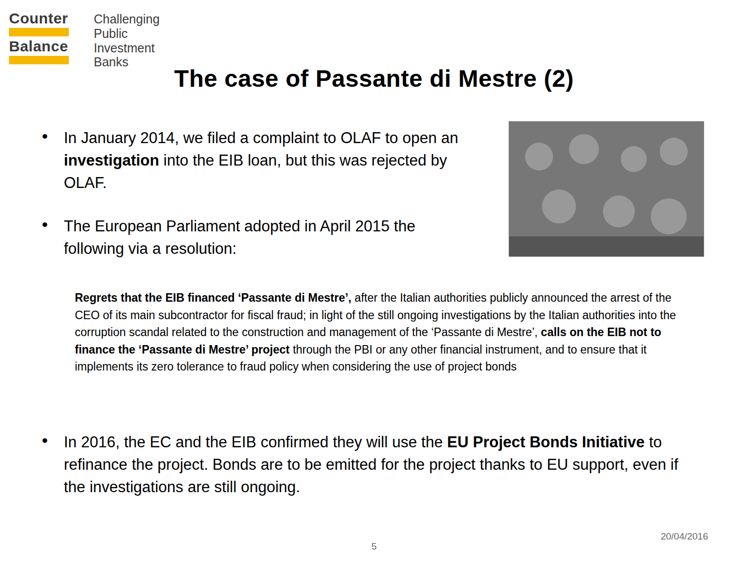Counter
Balance
Challenging
Public
Investment
Banks
The case of Passante di Mestre (2)
In January 2014, we filed a complaint to OLAF to open an investigation into the EIB loan, but this was rejected by OLAF.
The European Parliament adopted in April 2015 the following via a resolution:
Regrets that the EIB financed ‘Passante di Mestre’, after the Italian authorities publicly announced the arrest of the CEO of its main subcontractor for fiscal fraud; in light of the still ongoing investigations by the Italian authorities into the corruption scandal related to the construction and management of the ‘Passante di Mestre’, calls on the EIB not to finance the ‘Passante di Mestre’ project through the PBI or any other financial instrument, and to ensure that it implements its zero tolerance to fraud policy when considering the use of project bonds
In 2016, the EC and the EIB confirmed they will use the EU Project Bonds Initiative to refinance the project. Bonds are to be emitted for the project thanks to EU support, even if the investigations are still ongoing.
20/04/2016
5